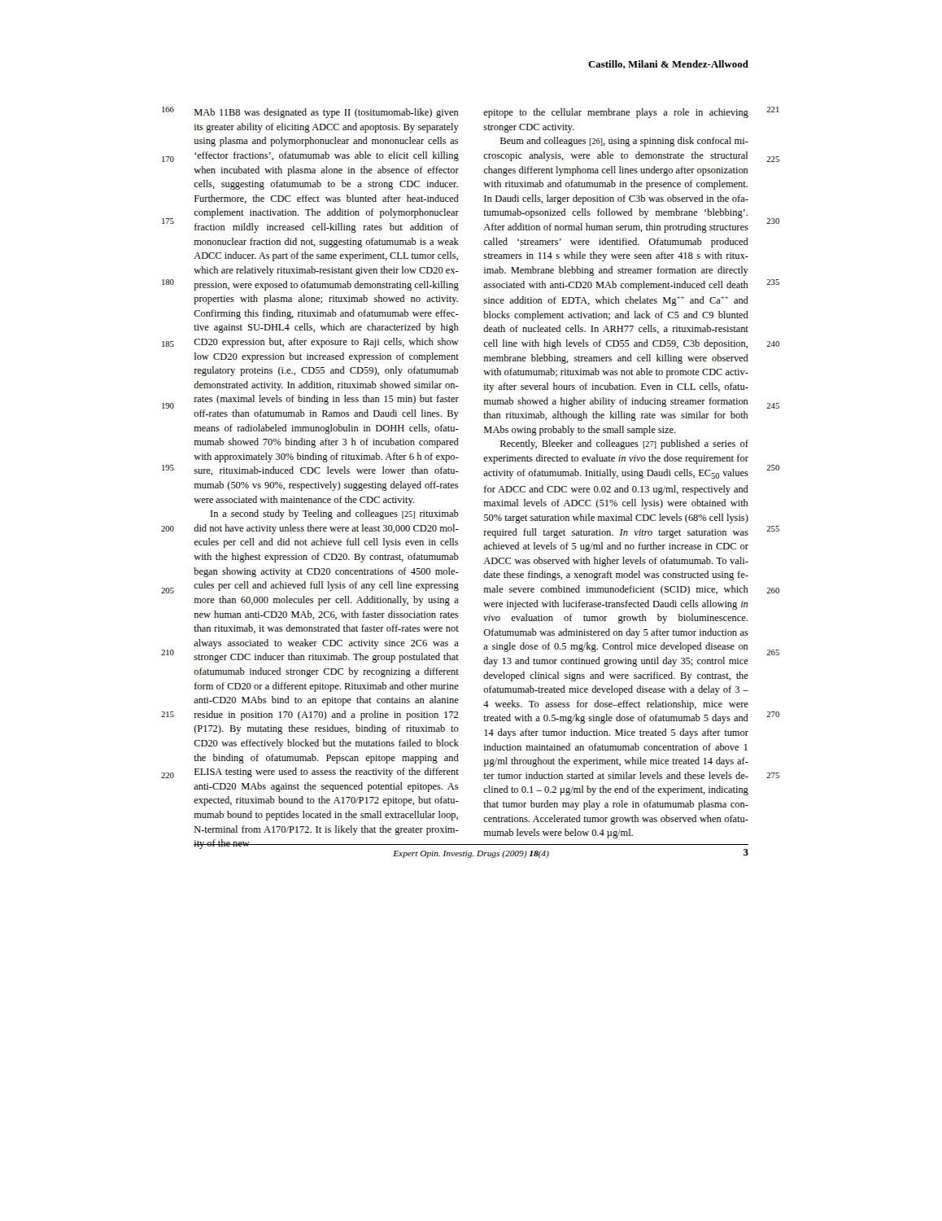Castillo, Milani & Mendez-Allwood
166 170 175 180 185 190 195 200 205 210 215 220
MAb 11B8 was designated as type II (tositumomab-like) given its greater ability of eliciting ADCC and apoptosis. By separately using plasma and polymorphonuclear and mononuclear cells as ‘effector fractions’, ofatumumab was able to elicit cell killing when incubated with plasma alone in the absence of effector cells, suggesting ofatumumab to be a strong CDC inducer. Furthermore, the CDC effect was blunted after heat-induced complement inactivation. The addition of polymorphonuclear fraction mildly increased cell-killing rates but addition of mononuclear fraction did not, suggesting ofatumumab is a weak ADCC inducer. As part of the same experiment, CLL tumor cells, which are relatively rituximab-resistant given their low CD20 expression, were exposed to ofatumumab demonstrating cell-killing properties with plasma alone; rituximab showed no activity. Confirming this finding, rituximab and ofatumumab were effective against SU-DHL4 cells, which are characterized by high CD20 expression but, after exposure to Raji cells, which show low CD20 expression but increased expression of complement regulatory proteins (i.e., CD55 and CD59), only ofatumumab demonstrated activity. In addition, rituximab showed similar on-rates (maximal levels of binding in less than 15 min) but faster off-rates than ofatumumab in Ramos and Daudi cell lines. By means of radiolabeled immunoglobulin in DOHH cells, ofatumumab showed 70% binding after 3 h of incubation compared with approximately 30% binding of rituximab. After 6 h of exposure, rituximab-induced CDC levels were lower than ofatumumab (50% vs 90%, respectively) suggesting delayed off-rates were associated with maintenance of the CDC activity.
In a second study by Teeling and colleagues [25] rituximab did not have activity unless there were at least 30,000 CD20 molecules per cell and did not achieve full cell lysis even in cells with the highest expression of CD20. By contrast, ofatumumab began showing activity at CD20 concentrations of 4500 molecules per cell and achieved full lysis of any cell line expressing more than 60,000 molecules per cell. Additionally, by using a new human anti-CD20 MAb, 2C6, with faster dissociation rates than rituximab, it was demonstrated that faster off-rates were not always associated to weaker CDC activity since 2C6 was a stronger CDC inducer than rituximab. The group postulated that ofatumumab induced stronger CDC by recognizing a different form of CD20 or a different epitope. Rituximab and other murine anti-CD20 MAbs bind to an epitope that contains an alanine residue in position 170 (A170) and a proline in position 172 (P172). By mutating these residues, binding of rituximab to CD20 was effectively blocked but the mutations failed to block the binding of ofatumumab. Pepscan epitope mapping and ELISA testing were used to assess the reactivity of the different anti-CD20 MAbs against the sequenced potential epitopes. As expected, rituximab bound to the A170/P172 epitope, but ofatumumab bound to peptides located in the small extracellular loop, N-terminal from A170/P172. It is likely that the greater proximity of the new
221 225 230 235 240 245 250 255 260 265 270 275
epitope to the cellular membrane plays a role in achieving stronger CDC activity.
Beum and colleagues [26], using a spinning disk confocal microscopic analysis, were able to demonstrate the structural changes different lymphoma cell lines undergo after opsonization with rituximab and ofatumumab in the presence of complement. In Daudi cells, larger deposition of C3b was observed in the ofatumumab-opsonized cells followed by membrane ‘blebbing’. After addition of normal human serum, thin protruding structures called ‘streamers’ were identified. Ofatumumab produced streamers in 114 s while they were seen after 418 s with rituximab. Membrane blebbing and streamer formation are directly associated with anti-CD20 MAb complement-induced cell death since addition of EDTA, which chelates Mg++ and Ca++ and blocks complement activation; and lack of C5 and C9 blunted death of nucleated cells. In ARH77 cells, a rituximab-resistant cell line with high levels of CD55 and CD59, C3b deposition, membrane blebbing, streamers and cell killing were observed with ofatumumab; rituximab was not able to promote CDC activity after several hours of incubation. Even in CLL cells, ofatumumab showed a higher ability of inducing streamer formation than rituximab, although the killing rate was similar for both MAbs owing probably to the small sample size.
Recently, Bleeker and colleagues [27] published a series of experiments directed to evaluate in vivo the dose requirement for activity of ofatumumab. Initially, using Daudi cells, EC50 values for ADCC and CDC were 0.02 and 0.13 ug/ml, respectively and maximal levels of ADCC (51% cell lysis) were obtained with 50% target saturation while maximal CDC levels (68% cell lysis) required full target saturation. In vitro target saturation was achieved at levels of 5 ug/ml and no further increase in CDC or ADCC was observed with higher levels of ofatumumab. To validate these findings, a xenograft model was constructed using female severe combined immunodeficient (SCID) mice, which were injected with luciferase-transfected Daudi cells allowing in vivo evaluation of tumor growth by bioluminescence. Ofatumumab was administered on day 5 after tumor induction as a single dose of 0.5 mg/kg. Control mice developed disease on day 13 and tumor continued growing until day 35; control mice developed clinical signs and were sacrificed. By contrast, the ofatumumab-treated mice developed disease with a delay of 3 – 4 weeks. To assess for dose–effect relationship, mice were treated with a 0.5-mg/kg single dose of ofatumumab 5 days and 14 days after tumor induction. Mice treated 5 days after tumor induction maintained an ofatumumab concentration of above 1 µg/ml throughout the experiment, while mice treated 14 days after tumor induction started at similar levels and these levels declined to 0.1 – 0.2 µg/ml by the end of the experiment, indicating that tumor burden may play a role in ofatumumab plasma concentrations. Accelerated tumor growth was observed when ofatumumab levels were below 0.4 µg/ml.
Expert Opin. Investig. Drugs (2009) 18(4) 3